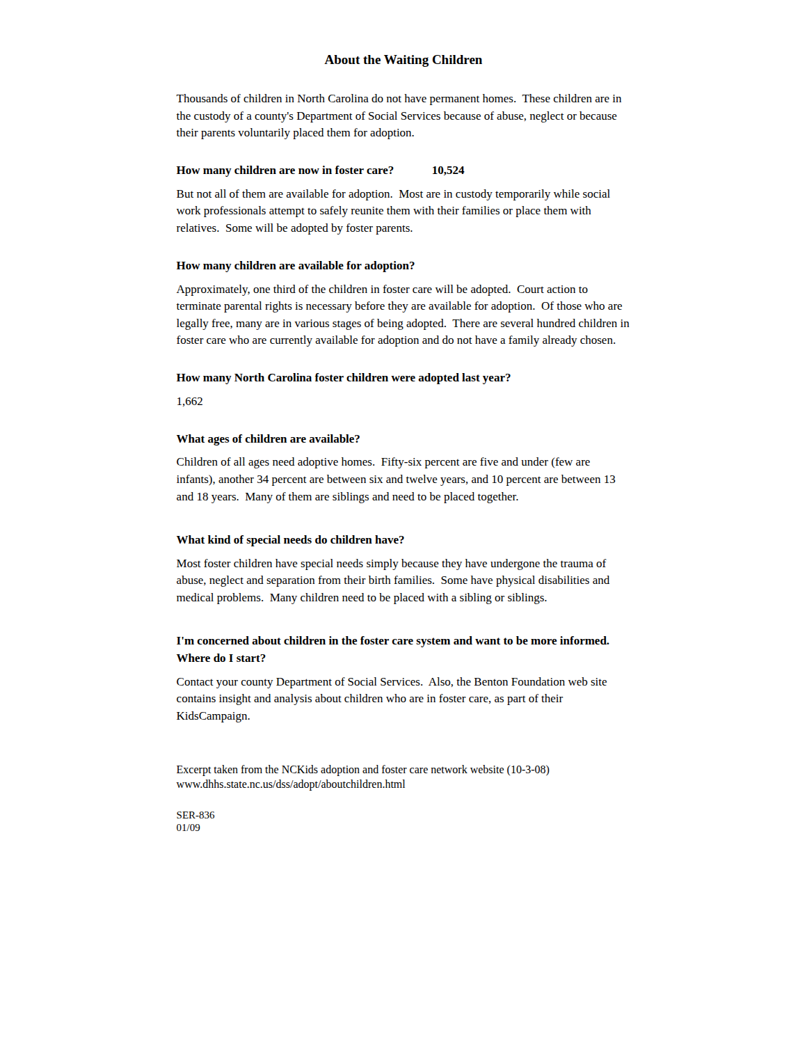About the Waiting Children
Thousands of children in North Carolina do not have permanent homes. These children are in the custody of a county's Department of Social Services because of abuse, neglect or because their parents voluntarily placed them for adoption.
How many children are now in foster care?10,524
But not all of them are available for adoption. Most are in custody temporarily while social work professionals attempt to safely reunite them with their families or place them with relatives. Some will be adopted by foster parents.
How many children are available for adoption?
Approximately, one third of the children in foster care will be adopted. Court action to terminate parental rights is necessary before they are available for adoption. Of those who are legally free, many are in various stages of being adopted. There are several hundred children in foster care who are currently available for adoption and do not have a family already chosen.
How many North Carolina foster children were adopted last year?
1,662
What ages of children are available?
Children of all ages need adoptive homes. Fifty-six percent are five and under (few are infants), another 34 percent are between six and twelve years, and 10 percent are between 13 and 18 years. Many of them are siblings and need to be placed together.
What kind of special needs do children have?
Most foster children have special needs simply because they have undergone the trauma of abuse, neglect and separation from their birth families. Some have physical disabilities and medical problems. Many children need to be placed with a sibling or siblings.
I'm concerned about children in the foster care system and want to be more informed. Where do I start?
Contact your county Department of Social Services. Also, the Benton Foundation web site contains insight and analysis about children who are in foster care, as part of their KidsCampaign.
Excerpt taken from the NCKids adoption and foster care network website (10-3-08)
www.dhhs.state.nc.us/dss/adopt/aboutchildren.html
SER-836
01/09